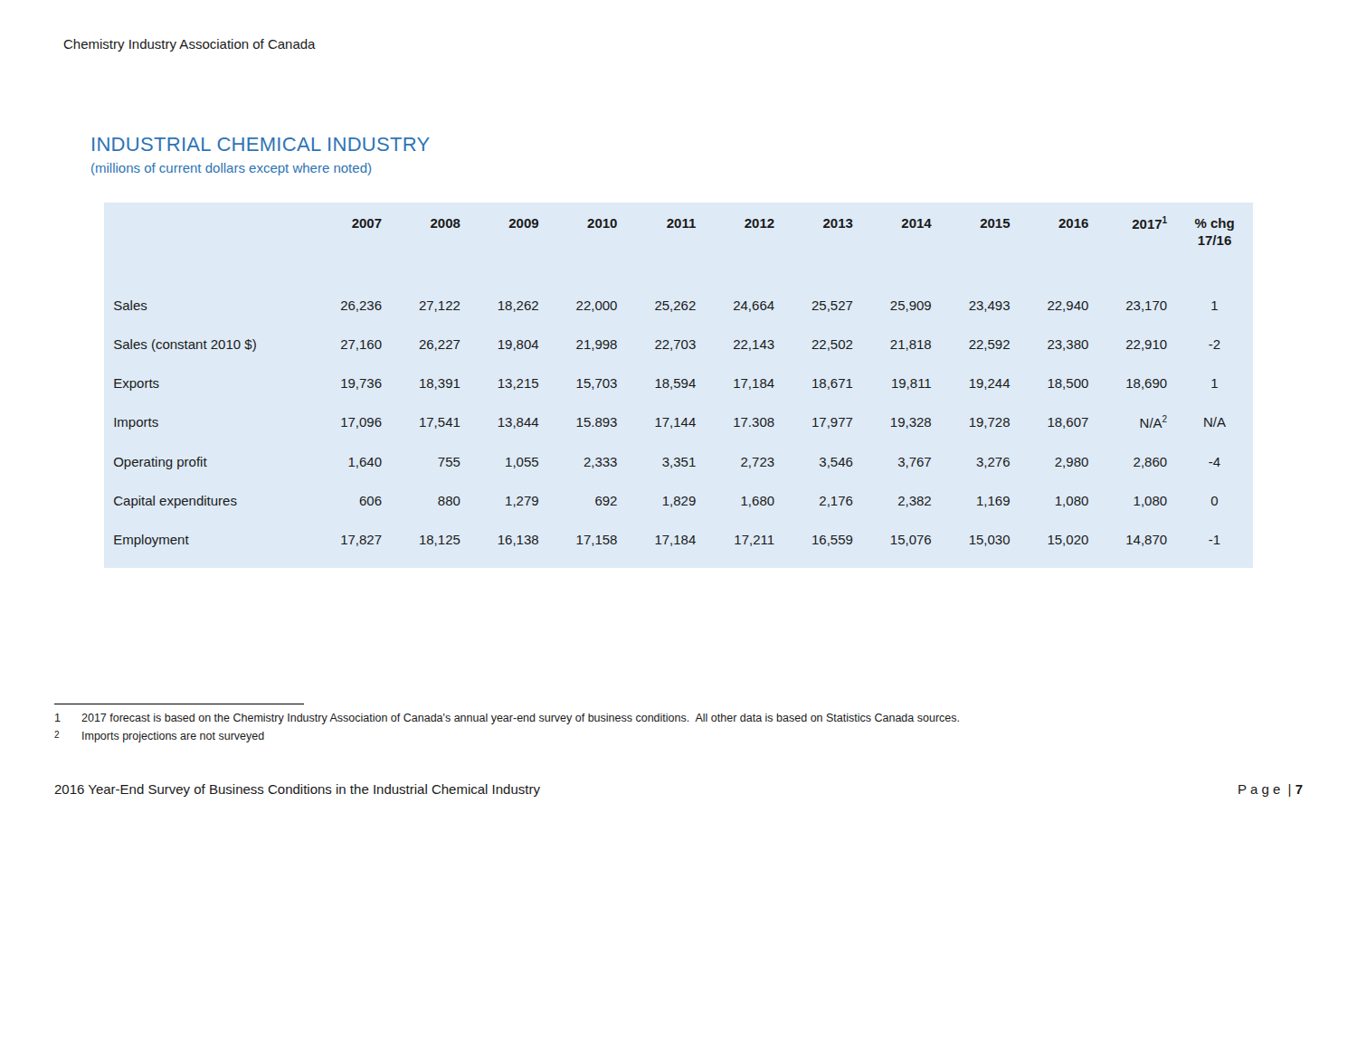Chemistry Industry Association of Canada
INDUSTRIAL CHEMICAL INDUSTRY
(millions of current dollars except where noted)
| | 2007 | 2008 | 2009 | 2010 | 2011 | 2012 | 2013 | 2014 | 2015 | 2016 | 2017 1 | % chg 17/16 |
| --- | --- | --- | --- | --- | --- | --- | --- | --- | --- | --- | --- | --- |
| Sales | 26,236 | 27,122 | 18,262 | 22,000 | 25,262 | 24,664 | 25,527 | 25,909 | 23,493 | 22,940 | 23,170 | 1 |
| Sales (constant 2010 $) | 27,160 | 26,227 | 19,804 | 21,998 | 22,703 | 22,143 | 22,502 | 21,818 | 22,592 | 23,380 | 22,910 | -2 |
| Exports | 19,736 | 18,391 | 13,215 | 15,703 | 18,594 | 17,184 | 18,671 | 19,811 | 19,244 | 18,500 | 18,690 | 1 |
| Imports | 17,096 | 17,541 | 13,844 | 15.893 | 17,144 | 17.308 | 17,977 | 19,328 | 19,728 | 18,607 | N/A 2 | N/A |
| Operating profit | 1,640 | 755 | 1,055 | 2,333 | 3,351 | 2,723 | 3,546 | 3,767 | 3,276 | 2,980 | 2,860 | -4 |
| Capital expenditures | 606 | 880 | 1,279 | 692 | 1,829 | 1,680 | 2,176 | 2,382 | 1,169 | 1,080 | 1,080 | 0 |
| Employment | 17,827 | 18,125 | 16,138 | 17,158 | 17,184 | 17,211 | 16,559 | 15,076 | 15,030 | 15,020 | 14,870 | -1 |
1
2017 forecast is based on the Chemistry Industry Association of Canada's annual year-end survey of business conditions. All other data is based on Statistics Canada sources.
2
Imports projections are not surveyed
2016 Year-End Survey of Business Conditions in the Industrial Chemical Industry
P a g e | 7